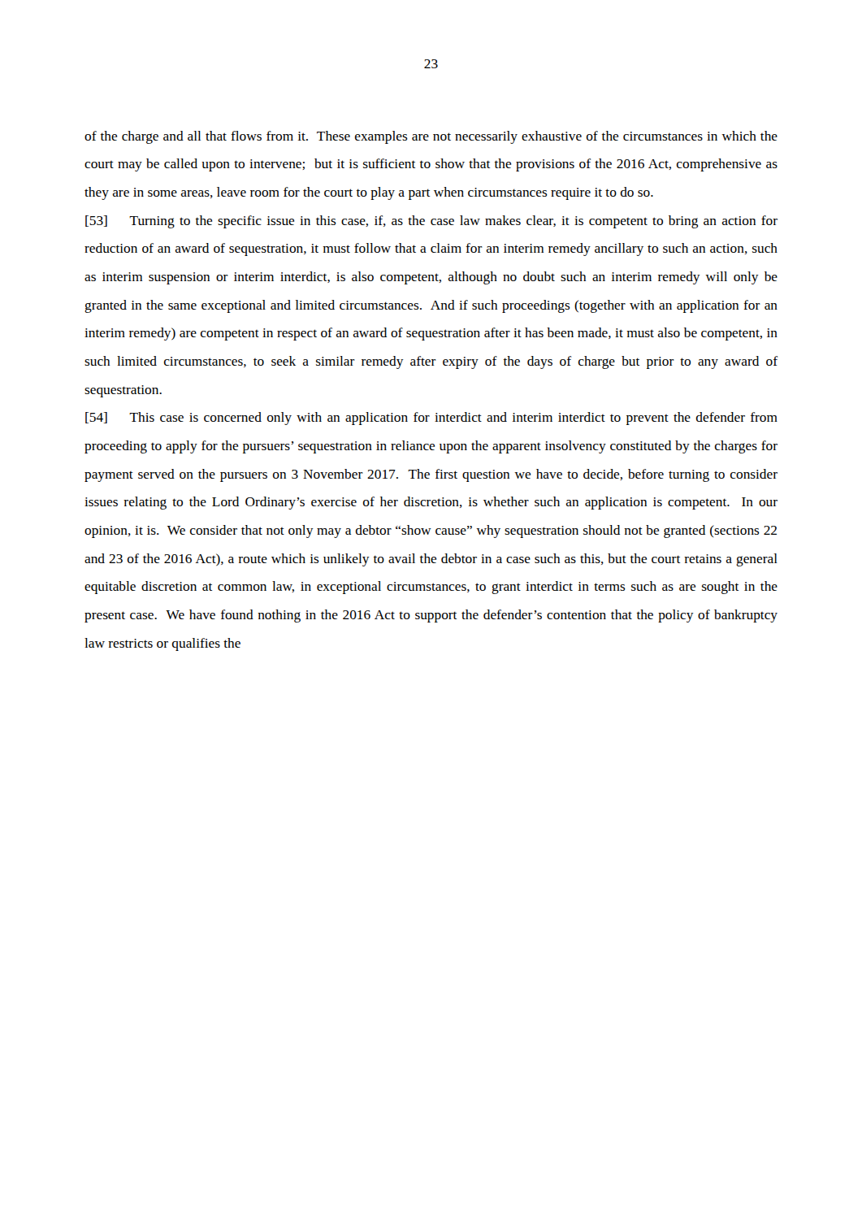23
of the charge and all that flows from it. These examples are not necessarily exhaustive of the circumstances in which the court may be called upon to intervene; but it is sufficient to show that the provisions of the 2016 Act, comprehensive as they are in some areas, leave room for the court to play a part when circumstances require it to do so.
[53] Turning to the specific issue in this case, if, as the case law makes clear, it is competent to bring an action for reduction of an award of sequestration, it must follow that a claim for an interim remedy ancillary to such an action, such as interim suspension or interim interdict, is also competent, although no doubt such an interim remedy will only be granted in the same exceptional and limited circumstances. And if such proceedings (together with an application for an interim remedy) are competent in respect of an award of sequestration after it has been made, it must also be competent, in such limited circumstances, to seek a similar remedy after expiry of the days of charge but prior to any award of sequestration.
[54] This case is concerned only with an application for interdict and interim interdict to prevent the defender from proceeding to apply for the pursuers’ sequestration in reliance upon the apparent insolvency constituted by the charges for payment served on the pursuers on 3 November 2017. The first question we have to decide, before turning to consider issues relating to the Lord Ordinary’s exercise of her discretion, is whether such an application is competent. In our opinion, it is. We consider that not only may a debtor “show cause” why sequestration should not be granted (sections 22 and 23 of the 2016 Act), a route which is unlikely to avail the debtor in a case such as this, but the court retains a general equitable discretion at common law, in exceptional circumstances, to grant interdict in terms such as are sought in the present case. We have found nothing in the 2016 Act to support the defender’s contention that the policy of bankruptcy law restricts or qualifies the